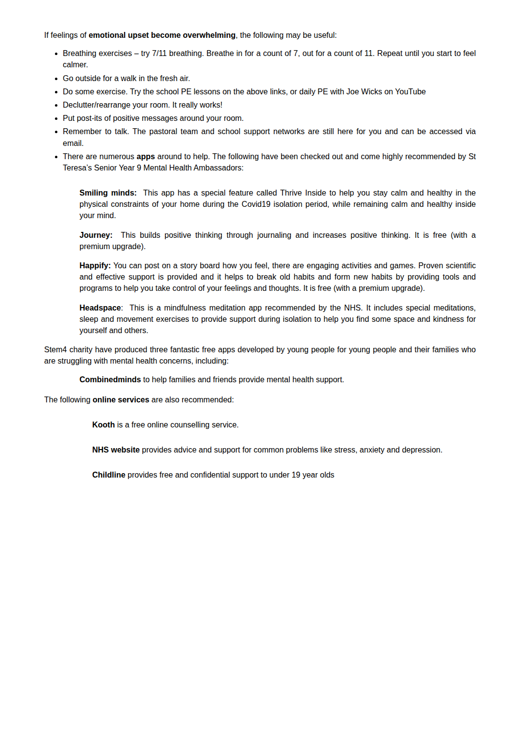If feelings of emotional upset become overwhelming, the following may be useful:
Breathing exercises – try 7/11 breathing. Breathe in for a count of 7, out for a count of 11. Repeat until you start to feel calmer.
Go outside for a walk in the fresh air.
Do some exercise. Try the school PE lessons on the above links, or daily PE with Joe Wicks on YouTube
Declutter/rearrange your room. It really works!
Put post-its of positive messages around your room.
Remember to talk. The pastoral team and school support networks are still here for you and can be accessed via email.
There are numerous apps around to help. The following have been checked out and come highly recommended by St Teresa’s Senior Year 9 Mental Health Ambassadors:
Smiling minds: This app has a special feature called Thrive Inside to help you stay calm and healthy in the physical constraints of your home during the Covid19 isolation period, while remaining calm and healthy inside your mind.
Journey: This builds positive thinking through journaling and increases positive thinking. It is free (with a premium upgrade).
Happify: You can post on a story board how you feel, there are engaging activities and games. Proven scientific and effective support is provided and it helps to break old habits and form new habits by providing tools and programs to help you take control of your feelings and thoughts. It is free (with a premium upgrade).
Headspace: This is a mindfulness meditation app recommended by the NHS. It includes special meditations, sleep and movement exercises to provide support during isolation to help you find some space and kindness for yourself and others.
Stem4 charity have produced three fantastic free apps developed by young people for young people and their families who are struggling with mental health concerns, including:
Combinedminds to help families and friends provide mental health support.
The following online services are also recommended:
Kooth is a free online counselling service.
NHS website provides advice and support for common problems like stress, anxiety and depression.
Childline provides free and confidential support to under 19 year olds